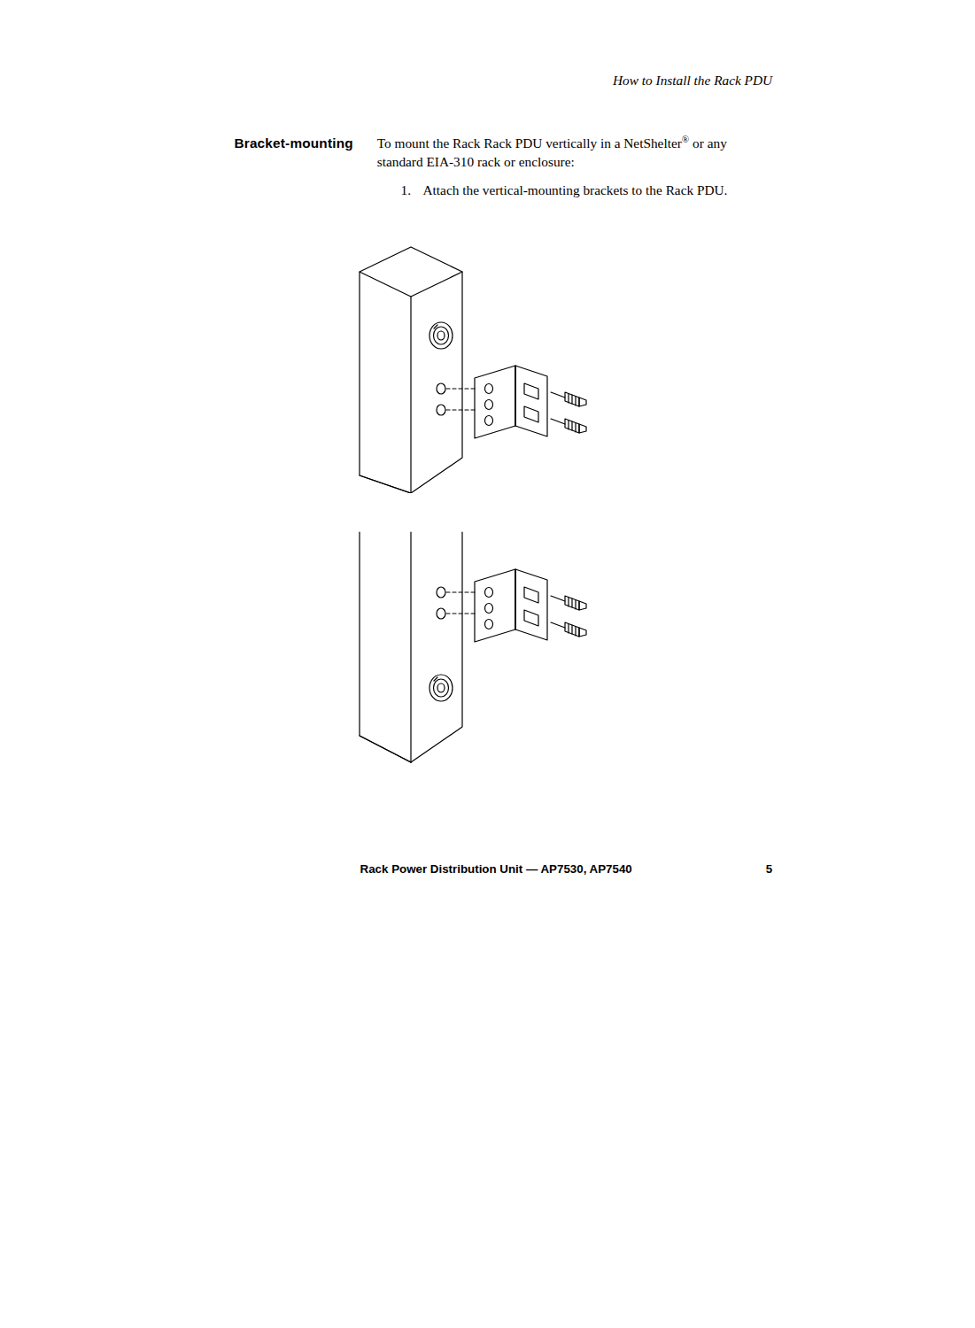How to Install the Rack PDU
Bracket-mounting
To mount the Rack Rack PDU vertically in a NetShelter® or any standard EIA-310 rack or enclosure:
Attach the vertical-mounting brackets to the Rack PDU.
Rack Power Distribution Unit — AP7530, AP7540 5